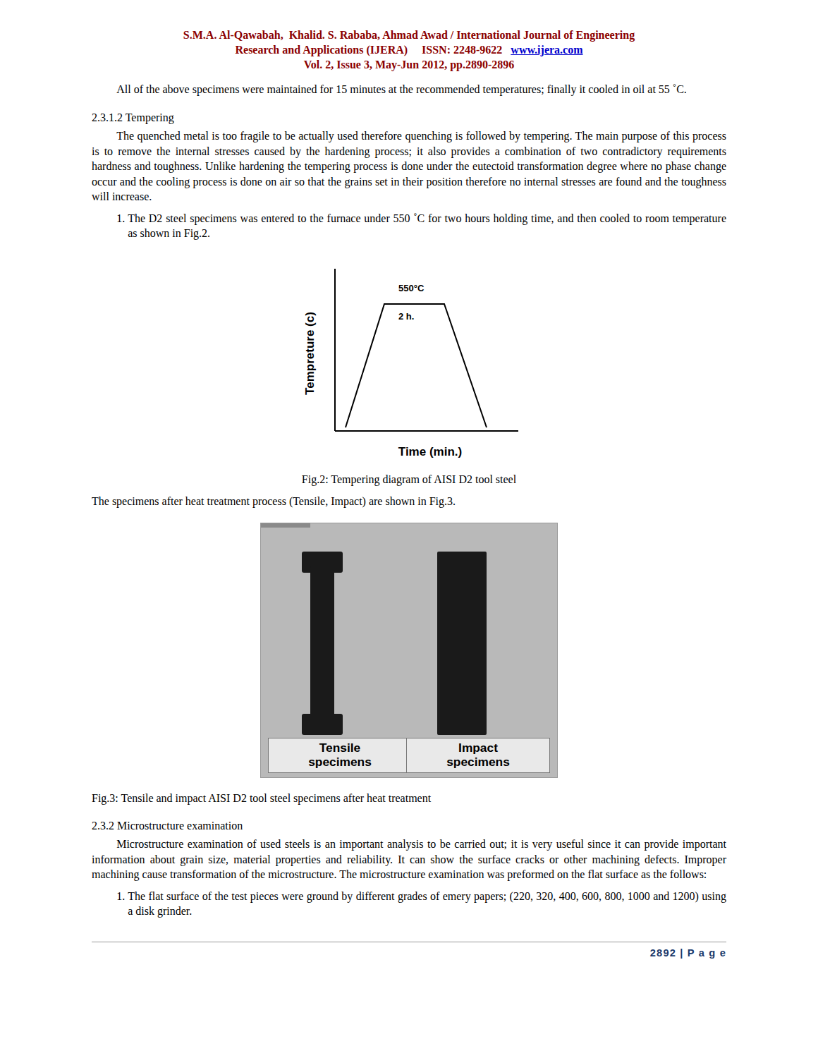S.M.A. Al-Qawabah, Khalid. S. Rababa, Ahmad Awad / International Journal of Engineering Research and Applications (IJERA) ISSN: 2248-9622 www.ijera.com Vol. 2, Issue 3, May-Jun 2012, pp.2890-2896
All of the above specimens were maintained for 15 minutes at the recommended temperatures; finally it cooled in oil at 55 ˚C.
2.3.1.2 Tempering
The quenched metal is too fragile to be actually used therefore quenching is followed by tempering. The main purpose of this process is to remove the internal stresses caused by the hardening process; it also provides a combination of two contradictory requirements hardness and toughness. Unlike hardening the tempering process is done under the eutectoid transformation degree where no phase change occur and the cooling process is done on air so that the grains set in their position therefore no internal stresses are found and the toughness will increase.
The D2 steel specimens was entered to the furnace under 550 ˚C for two hours holding time, and then cooled to room temperature as shown in Fig.2.
550°C 2 h. Tempreture (c) Time (min.)
Fig.2: Tempering diagram of AISI D2 tool steel
The specimens after heat treatment process (Tensile, Impact) are shown in Fig.3.
Tensile
specimens
Impact
specimens
Fig.3: Tensile and impact AISI D2 tool steel specimens after heat treatment
2.3.2 Microstructure examination
Microstructure examination of used steels is an important analysis to be carried out; it is very useful since it can provide important information about grain size, material properties and reliability. It can show the surface cracks or other machining defects. Improper machining cause transformation of the microstructure. The microstructure examination was preformed on the flat surface as the follows:
The flat surface of the test pieces were ground by different grades of emery papers; (220, 320, 400, 600, 800, 1000 and 1200) using a disk grinder.
2892 | P a g e